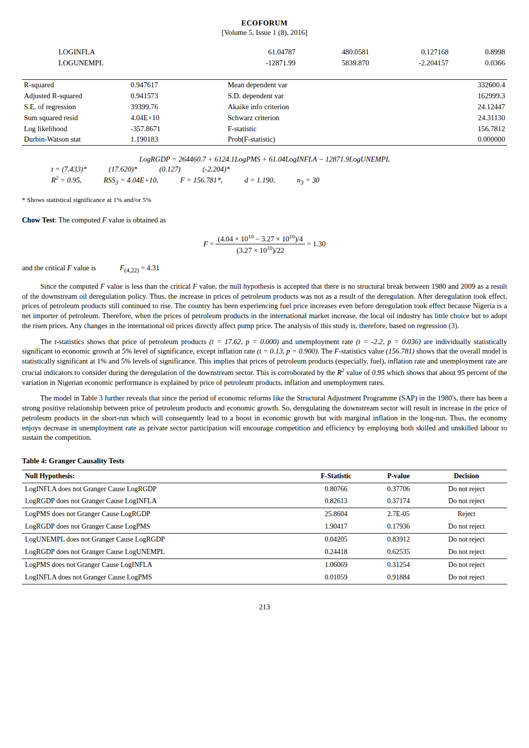ECOFORUM
[Volume 5, Issue 1 (8), 2016]
| LOGINFLA | 61.04787 | 480.0581 | 0.127168 | 0.8998 |
| LOGUNEMPL | -12871.99 | 5839.870 | -2.204157 | 0.0366 |
| R-squared | 0.947617 | Mean dependent var | 332600.4 |
| Adjusted R-squared | 0.941573 | S.D. dependent var | 162999.3 |
| S.E. of regression | 39399.76 | Akaike info criterion | 24.12447 |
| Sum squared resid | 4.04E+10 | Schwarz criterion | 24.31130 |
| Log likelihood | -357.8671 | F-statistic | 156.7812 |
| Durbin-Watson stat | 1.190183 | Prob(F-statistic) | 0.000000 |
LogRGDP = 264460.7 + 6124.1LogPMS + 61.04LogINFLA − 12871.9LogUNEMPL
t = (7.433)* (17.620)* (0.127) (-2.204)*
R2 = 0.95, RSS3 = 4.04E+10, F = 156.781*, d = 1.190, n3 = 30
* Shows statistical significance at 1% and/or 5%
Chow Test: The computed F value is obtained as
F = (4.04 × 1010 − 3.27 × 1010)/4 (3.27 × 1010)/22 = 1.30
and the critical F value is F(4,22) = 4.31
Since the computed F value is less than the critical F value, the null hypothesis is accepted that there is no structural break between 1980 and 2009 as a result of the downstream oil deregulation policy. Thus, the increase in prices of petroleum products was not as a result of the deregulation. After deregulation took effect, prices of petroleum products still continued to rise. The country has been experiencing fuel price increases even before deregulation took effect because Nigeria is a net importer of petroleum. Therefore, when the prices of petroleum products in the international market increase, the local oil industry has little choice but to adopt the risen prices. Any changes in the international oil prices directly affect pump price. The analysis of this study is, therefore, based on regression (3).
The t-statistics shows that price of petroleum products (t = 17.62, p = 0.000) and unemployment rate (t = -2.2, p = 0.036) are individually statistically significant to economic growth at 5% level of significance, except inflation rate (t = 0.13, p = 0.900). The F-statistics value (156.781) shows that the overall model is statistically significant at 1% and 5% levels of significance. This implies that prices of petroleum products (especially, fuel), inflation rate and unemployment rate are crucial indicators to consider during the deregulation of the downstream sector. This is corroborated by the R2 value of 0.95 which shows that about 95 percent of the variation in Nigerian economic performance is explained by price of petroleum products, inflation and unemployment rates.
The model in Table 3 further reveals that since the period of economic reforms like the Structural Adjustment Programme (SAP) in the 1980's, there has been a strong positive relationship between price of petroleum products and economic growth. So, deregulating the downstream sector will result in increase in the price of petroleum products in the short-run which will consequently lead to a boost in economic growth but with marginal inflation in the long-run. Thus, the economy enjoys decrease in unemployment rate as private sector participation will encourage competition and efficiency by employing both skilled and unskilled labour to sustain the competition.
Table 4: Granger Causality Tests
| Null Hypothesis: | F-Statistic | P-value | Decision |
| --- | --- | --- | --- |
| LogINFLA does not Granger Cause LogRGDP | 0.80766 | 0.37706 | Do not reject |
| LogRGDP does not Granger Cause LogINFLA | 0.82613 | 0.37174 | Do not reject |
| LogPMS does not Granger Cause LogRGDP | 25.8604 | 2.7E-05 | Reject |
| LogRGDP does not Granger Cause LogPMS | 1.90417 | 0.17936 | Do not reject |
| LogUNEMPL does not Granger Cause LogRGDP | 0.04205 | 0.83912 | Do not reject |
| LogRGDP does not Granger Cause LogUNEMPL | 0.24418 | 0.62535 | Do not reject |
| LogPMS does not Granger Cause LogINFLA | 1.06069 | 0.31254 | Do not reject |
| LogINFLA does not Granger Cause LogPMS | 0.01059 | 0.91884 | Do not reject |
213